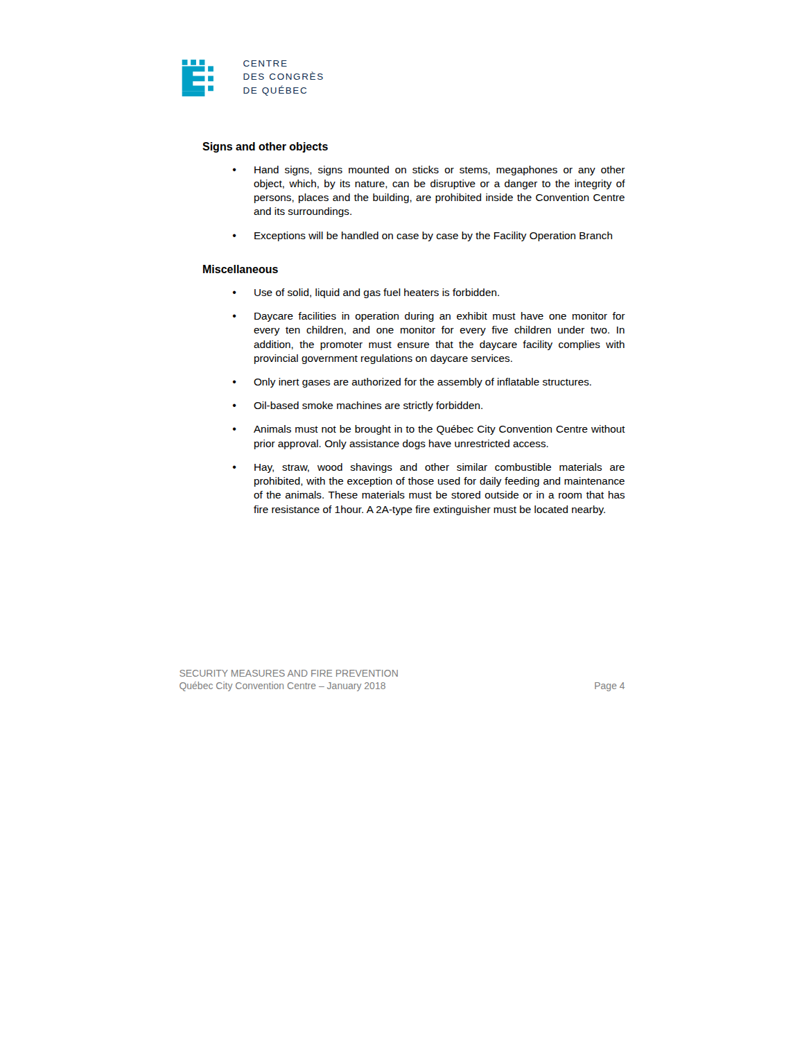CENTRE
DES CONGRÈS
DE QUÉBEC
Signs and other objects
Hand signs, signs mounted on sticks or stems, megaphones or any other object, which, by its nature, can be disruptive or a danger to the integrity of persons, places and the building, are prohibited inside the Convention Centre and its surroundings.
Exceptions will be handled on case by case by the Facility Operation Branch
Miscellaneous
Use of solid, liquid and gas fuel heaters is forbidden.
Daycare facilities in operation during an exhibit must have one monitor for every ten children, and one monitor for every five children under two. In addition, the promoter must ensure that the daycare facility complies with provincial government regulations on daycare services.
Only inert gases are authorized for the assembly of inflatable structures.
Oil-based smoke machines are strictly forbidden.
Animals must not be brought in to the Québec City Convention Centre without prior approval. Only assistance dogs have unrestricted access.
Hay, straw, wood shavings and other similar combustible materials are prohibited, with the exception of those used for daily feeding and maintenance of the animals. These materials must be stored outside or in a room that has fire resistance of 1hour. A 2A-type fire extinguisher must be located nearby.
SECURITY MEASURES AND FIRE PREVENTION
Québec City Convention Centre – January 2018
Page 4